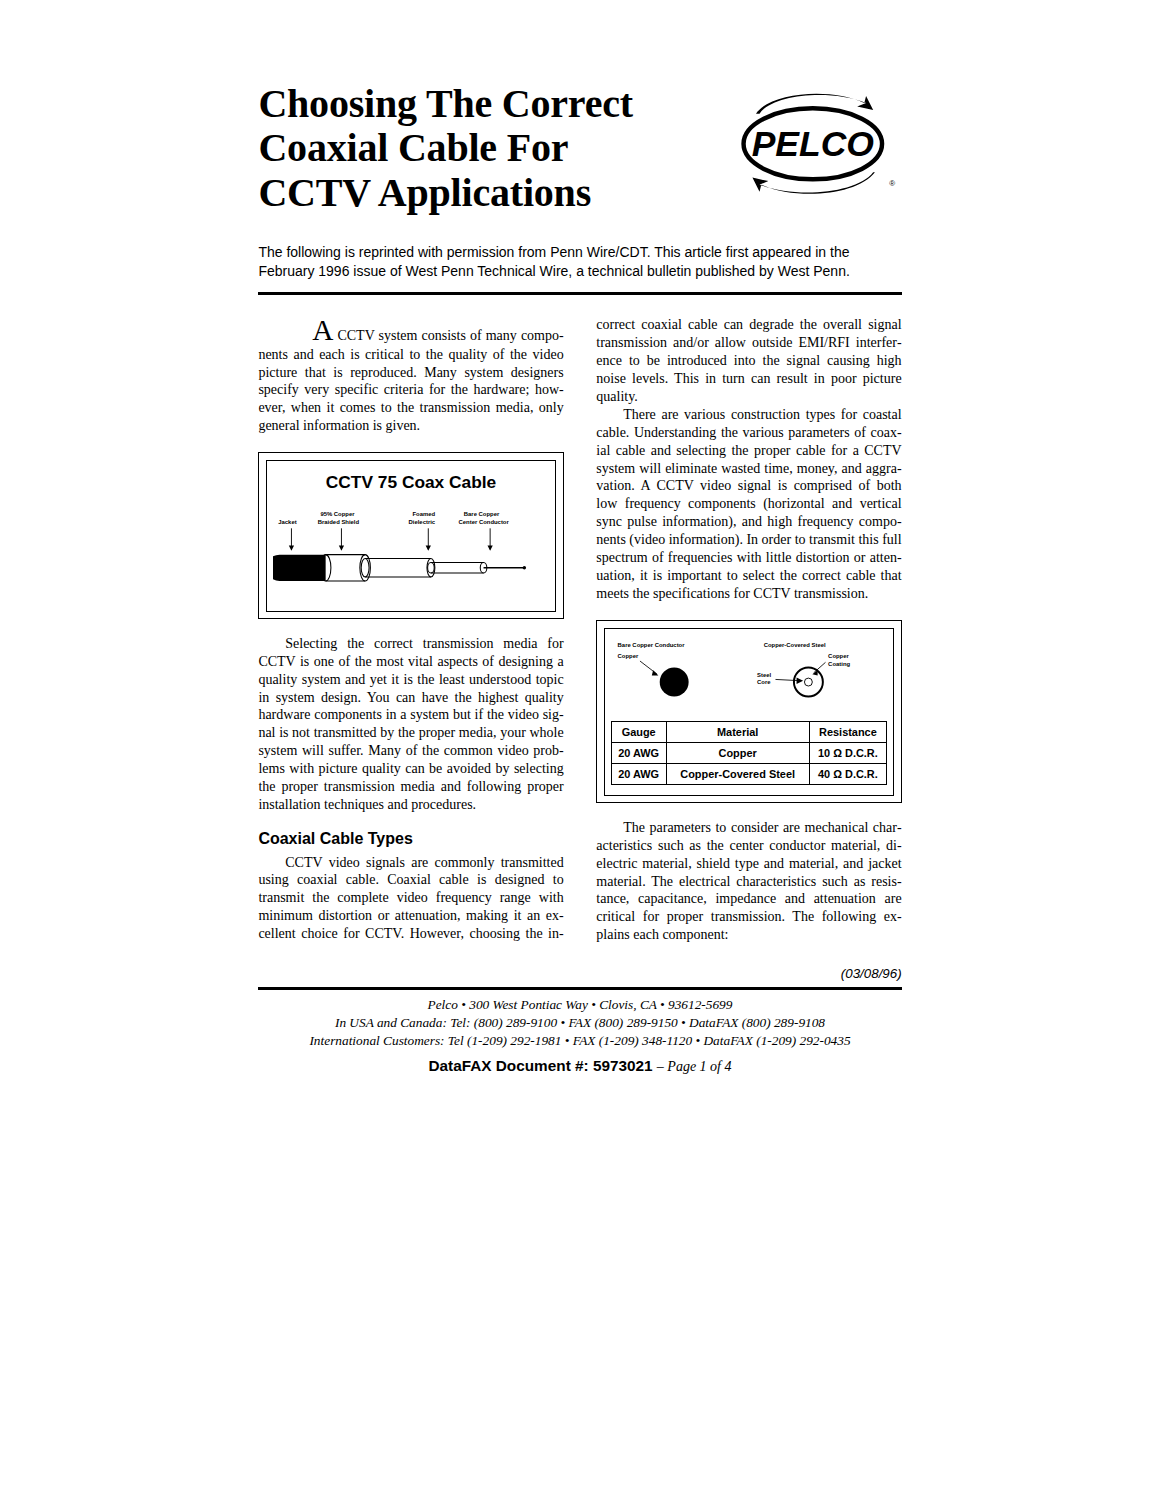Choosing The Correct
Coaxial Cable For
CCTV Applications
Pelco PELCO ®
The following is reprinted with permission from Penn Wire/CDT. This article first appeared in the February 1996 issue of West Penn Technical Wire, a technical bulletin published by West Penn.
A CCTV system consists of many components and each is critical to the quality of the video picture that is reproduced. Many system designers specify very specific criteria for the hardware; however, when it comes to the transmission media, only general information is given.
CCTV 75 Coax Cable
Jacket 95% Copper Braided Shield Foamed Dielectric Bare Copper Center Conductor
Selecting the correct transmission media for CCTV is one of the most vital aspects of designing a quality system and yet it is the least understood topic in system design. You can have the highest quality hardware components in a system but if the video signal is not transmitted by the proper media, your whole system will suffer. Many of the common video problems with picture quality can be avoided by selecting the proper transmission media and following proper installation techniques and procedures.
Coaxial Cable Types
CCTV video signals are commonly transmitted using coaxial cable. Coaxial cable is designed to transmit the complete video frequency range with minimum distortion or attenuation, making it an excellent choice for CCTV. However, choosing the incorrect coaxial cable can degrade the overall signal transmission and/or allow outside EMI/RFI interference to be introduced into the signal causing high noise levels. This in turn can result in poor picture quality.
There are various construction types for coastal cable. Understanding the various parameters of coaxial cable and selecting the proper cable for a CCTV system will eliminate wasted time, money, and aggravation. A CCTV video signal is comprised of both low frequency components (horizontal and vertical sync pulse information), and high frequency components (video information). In order to transmit this full spectrum of frequencies with little distortion or attenuation, it is important to select the correct cable that meets the specifications for CCTV transmission.
Bare Copper Conductor Copper Copper-Covered Steel Copper Coating Steel Core
| Gauge | Material | Resistance |
| --- | --- | --- |
| 20 AWG | Copper | 10 Ω D.C.R. |
| 20 AWG | Copper-Covered Steel | 40 Ω D.C.R. |
The parameters to consider are mechanical characteristics such as the center conductor material, dielectric material, shield type and material, and jacket material. The electrical characteristics such as resistance, capacitance, impedance and attenuation are critical for proper transmission. The following explains each component:
(03/08/96)
Pelco • 300 West Pontiac Way • Clovis, CA • 93612-5699
In USA and Canada: Tel: (800) 289-9100 • FAX (800) 289-9150 • DataFAX (800) 289-9108
International Customers: Tel (1-209) 292-1981 • FAX (1-209) 348-1120 • DataFAX (1-209) 292-0435
DataFAX Document #: 5973021 – Page 1 of 4